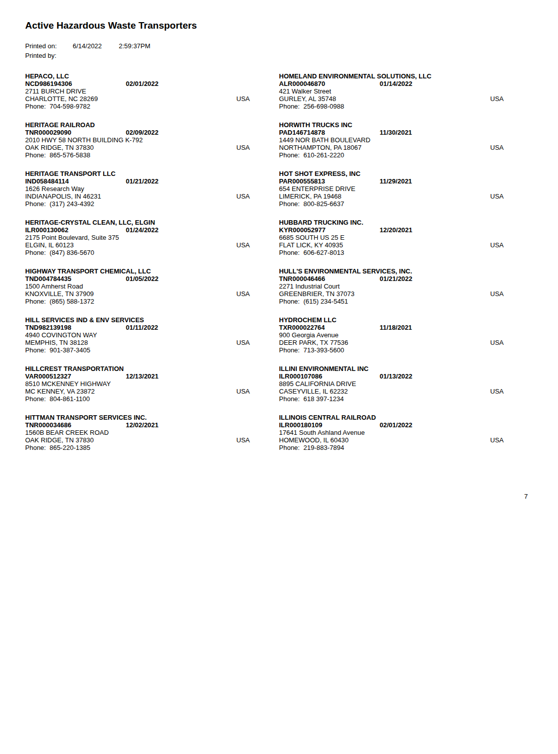Active Hazardous Waste Transporters
Printed on: 6/14/2022 2:59:37PM
Printed by:
| HEPACO, LLC NCD986194306 02/01/2022 2711 BURCH DRIVE CHARLOTTE, NC 28269 USA Phone: 704-598-9782 HERITAGE RAILROAD TNR000029090 02/09/2022 2010 HWY 58 NORTH BUILDING K-792 OAK RIDGE, TN 37830 USA Phone: 865-576-5838 HERITAGE TRANSPORT LLC IND058484114 01/21/2022 1626 Research Way INDIANAPOLIS, IN 46231 USA Phone: (317) 243-4392 HERITAGE-CRYSTAL CLEAN, LLC, ELGIN ILR000130062 01/24/2022 2175 Point Boulevard, Suite 375 ELGIN, IL 60123 USA Phone: (847) 836-5670 HIGHWAY TRANSPORT CHEMICAL, LLC TND004784435 01/05/2022 1500 Amherst Road KNOXVILLE, TN 37909 USA Phone: (865) 588-1372 HILL SERVICES IND & ENV SERVICES TND982139198 01/11/2022 4940 COVINGTON WAY MEMPHIS, TN 38128 USA Phone: 901-387-3405 HILLCREST TRANSPORTATION VAR000512327 12/13/2021 8510 MCKENNEY HIGHWAY MC KENNEY, VA 23872 USA Phone: 804-861-1100 HITTMAN TRANSPORT SERVICES INC. TNR000034686 12/02/2021 1560B BEAR CREEK ROAD OAK RIDGE, TN 37830 USA Phone: 865-220-1385 | HOMELAND ENVIRONMENTAL SOLUTIONS, LLC ALR000046870 01/14/2022 421 Walker Street GURLEY, AL 35748 USA Phone: 256-698-0988 HORWITH TRUCKS INC PAD146714878 11/30/2021 1449 NOR BATH BOULEVARD NORTHAMPTON, PA 18067 USA Phone: 610-261-2220 HOT SHOT EXPRESS, INC PAR000555813 11/29/2021 654 ENTERPRISE DRIVE LIMERICK, PA 19468 USA Phone: 800-825-6637 HUBBARD TRUCKING INC. KYR000052977 12/20/2021 6685 SOUTH US 25 E FLAT LICK, KY 40935 USA Phone: 606-627-8013 HULL'S ENVIRONMENTAL SERVICES, INC. TNR000046466 01/21/2022 2271 Industrial Court GREENBRIER, TN 37073 USA Phone: (615) 234-5451 HYDROCHEM LLC TXR000022764 11/18/2021 900 Georgia Avenue DEER PARK, TX 77536 USA Phone: 713-393-5600 ILLINI ENVIRONMENTAL INC ILR000107086 01/13/2022 8895 CALIFORNIA DRIVE CASEYVILLE, IL 62232 USA Phone: 618 397-1234 ILLINOIS CENTRAL RAILROAD ILR000180109 02/01/2022 17641 South Ashland Avenue HOMEWOOD, IL 60430 USA Phone: 219-883-7894 |
7